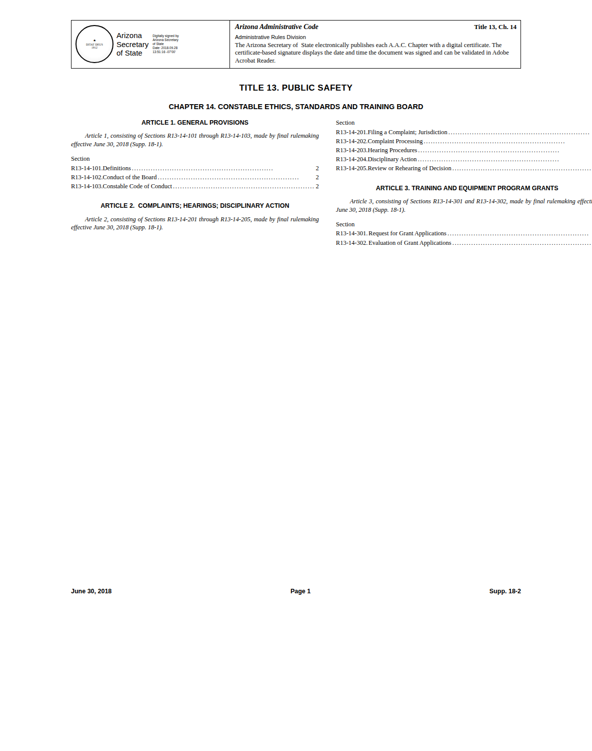★
DITAT DEUS
1912
Arizona
Secretary
of State
Digitally signed by
Arizona Secretary
of State
Date: 2018.09.28
13:51:16 -07'00'
Arizona Administrative Code Title 13, Ch. 14
Administrative Rules Division
The Arizona Secretary of State electronically publishes each A.A.C. Chapter with a digital certificate. The certificate-based signature displays the date and time the document was signed and can be validated in Adobe Acrobat Reader.
TITLE 13. PUBLIC SAFETY
CHAPTER 14. CONSTABLE ETHICS, STANDARDS AND TRAINING BOARD
ARTICLE 1. GENERAL PROVISIONS
Article 1, consisting of Sections R13-14-101 through R13-14-103, made by final rulemaking effective June 30, 2018 (Supp. 18-1).
Section
| R13-14-101. | Definitions ............................................................ 2 |
| R13-14-102. | Conduct of the Board ............................................................ 2 |
| R13-14-103. | Constable Code of Conduct ............................................................ 2 |
ARTICLE 2. COMPLAINTS; HEARINGS; DISCIPLINARY ACTION
Article 2, consisting of Sections R13-14-201 through R13-14-205, made by final rulemaking effective June 30, 2018 (Supp. 18-1).
Section
| R13-14-201. | Filing a Complaint; Jurisdiction ............................................................ 2 |
| R13-14-202. | Complaint Processing ............................................................ 3 |
| R13-14-203. | Hearing Procedures ............................................................ 3 |
| R13-14-204. | Disciplinary Action ............................................................ 3 |
| R13-14-205. | Review or Rehearing of Decision ............................................................ 3 |
ARTICLE 3. TRAINING AND EQUIPMENT PROGRAM GRANTS
Article 3, consisting of Sections R13-14-301 and R13-14-302, made by final rulemaking effective June 30, 2018 (Supp. 18-1).
Section
| R13-14-301. | Request for Grant Applications ............................................................ 4 |
| R13-14-302. | Evaluation of Grant Applications ............................................................ 4 |
June 30, 2018 Page 1 Supp. 18-2